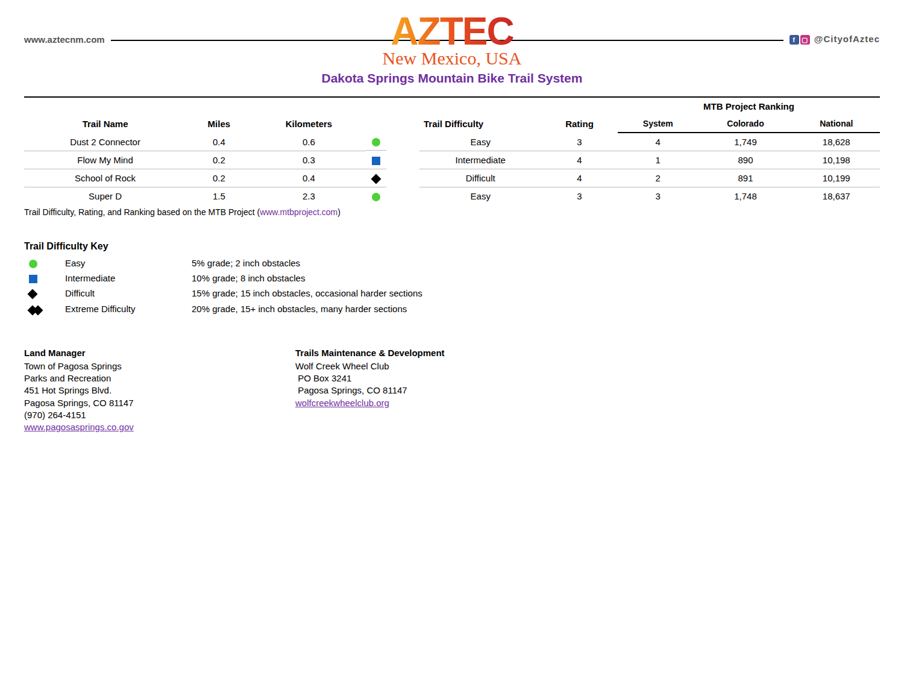AZTEC
www.aztecnm.com f▢ @CityofAztec
New Mexico, USA
Dakota Springs Mountain Bike Trail System
| Trail Name | Miles | Kilometers | Trail Difficulty | Rating | MTB Project Ranking |
| --- | --- | --- | --- | --- | --- |
| System | Colorado | National |
| Dust 2 Connector | 0.4 | 0.6 | | Easy | 3 | 4 | 1,749 | 18,628 |
| Flow My Mind | 0.2 | 0.3 | | Intermediate | 4 | 1 | 890 | 10,198 |
| School of Rock | 0.2 | 0.4 | | Difficult | 4 | 2 | 891 | 10,199 |
| Super D | 1.5 | 2.3 | | Easy | 3 | 3 | 1,748 | 18,637 |
Trail Difficulty, Rating, and Ranking based on the MTB Project (www.mtbproject.com)
Trail Difficulty Key
| | Easy | 5% grade; 2 inch obstacles |
| | Intermediate | 10% grade; 8 inch obstacles |
| | Difficult | 15% grade; 15 inch obstacles, occasional harder sections |
| | Extreme Difficulty | 20% grade, 15+ inch obstacles, many harder sections |
Land Manager
Town of Pagosa Springs
Parks and Recreation
451 Hot Springs Blvd.
Pagosa Springs, CO 81147
(970) 264-4151
www.pagosasprings.co.gov
Trails Maintenance & Development
Wolf Creek Wheel Club
PO Box 3241
Pagosa Springs, CO 81147
wolfcreekwheelclub.org